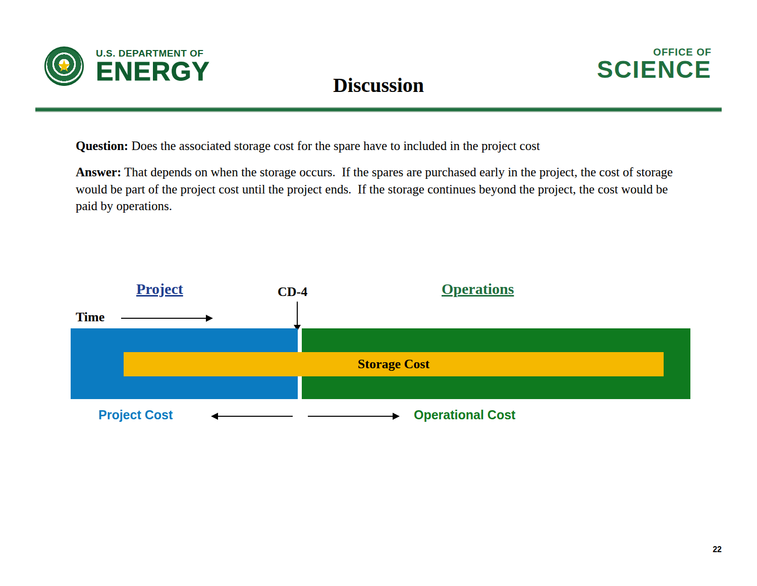U.S. Department of
Energy
Discussion
Office of
Science
Question: Does the associated storage cost for the spare have to included in the project cost
Answer: That depends on when the storage occurs. If the spares are purchased early in the project, the cost of storage would be part of the project cost until the project ends. If the storage continues beyond the project, the cost would be paid by operations.
Project
CD-4
Operations
Time
Storage Cost
Project Cost
Operational Cost
22